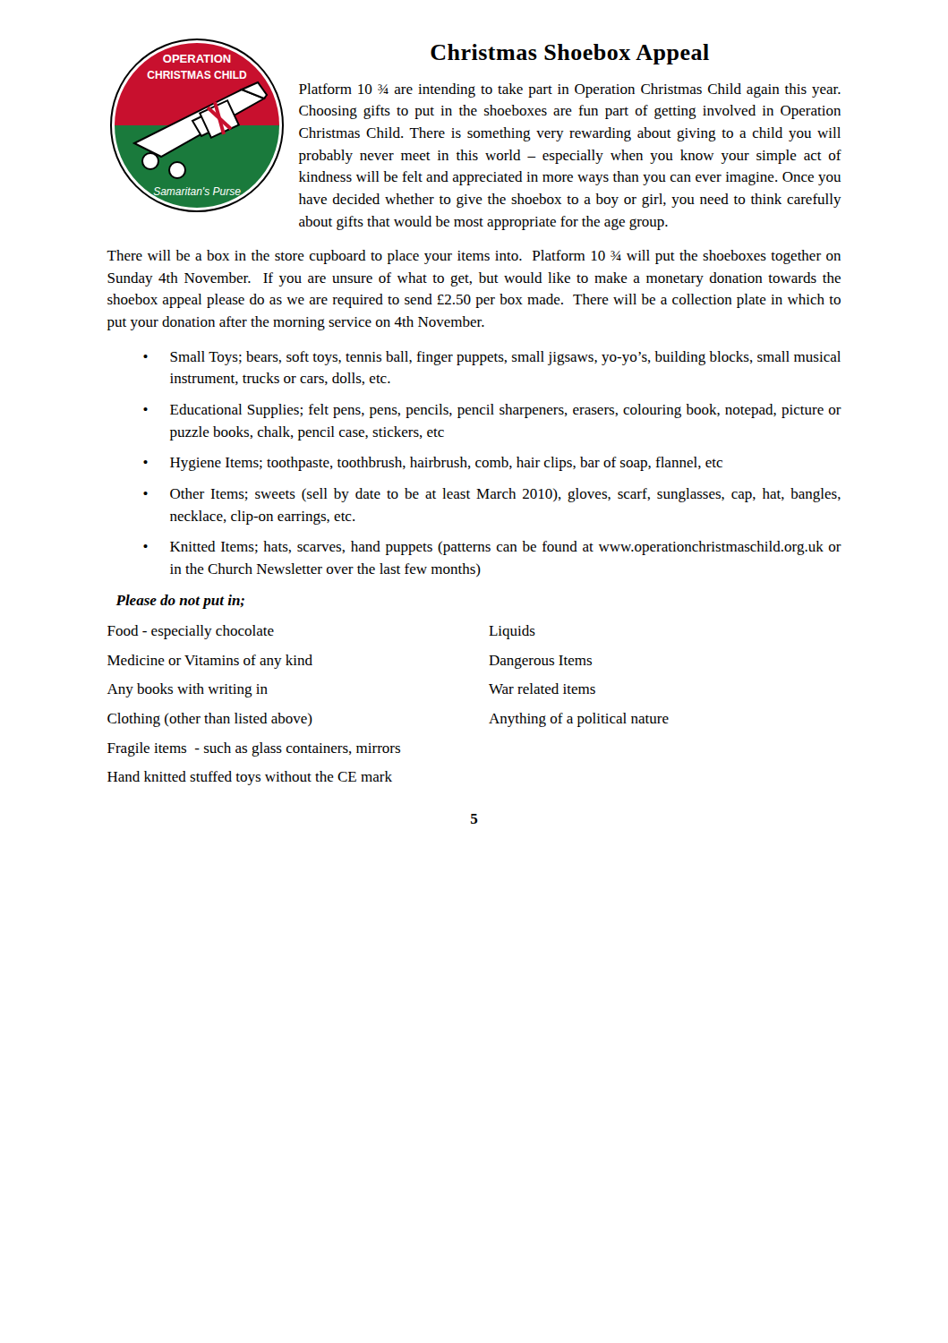OPERATION Samaritan's Purse CHRISTMAS CHILD
Christmas Shoebox Appeal
Platform 10 ¾ are intending to take part in Operation Christmas Child again this year. Choosing gifts to put in the shoeboxes are fun part of getting involved in Operation Christmas Child. There is something very rewarding about giving to a child you will probably never meet in this world – especially when you know your simple act of kindness will be felt and appreciated in more ways than you can ever imagine. Once you have decided whether to give the shoebox to a boy or girl, you need to think carefully about gifts that would be most appropriate for the age group.
There will be a box in the store cupboard to place your items into. Platform 10 ¾ will put the shoeboxes together on Sunday 4th November. If you are unsure of what to get, but would like to make a monetary donation towards the shoebox appeal please do as we are required to send £2.50 per box made. There will be a collection plate in which to put your donation after the morning service on 4th November.
Small Toys; bears, soft toys, tennis ball, finger puppets, small jigsaws, yo-yo’s, building blocks, small musical instrument, trucks or cars, dolls, etc.
Educational Supplies; felt pens, pens, pencils, pencil sharpeners, erasers, colouring book, notepad, picture or puzzle books, chalk, pencil case, stickers, etc
Hygiene Items; toothpaste, toothbrush, hairbrush, comb, hair clips, bar of soap, flannel, etc
Other Items; sweets (sell by date to be at least March 2010), gloves, scarf, sunglasses, cap, hat, bangles, necklace, clip-on earrings, etc.
Knitted Items; hats, scarves, hand puppets (patterns can be found at www.operationchristmaschild.org.uk or in the Church Newsletter over the last few months)
Please do not put in;
| Food - especially chocolate | Liquids |
| Medicine or Vitamins of any kind | Dangerous Items |
| Any books with writing in | War related items |
| Clothing (other than listed above) | Anything of a political nature |
| Fragile items - such as glass containers, mirrors |
| Hand knitted stuffed toys without the CE mark |
5